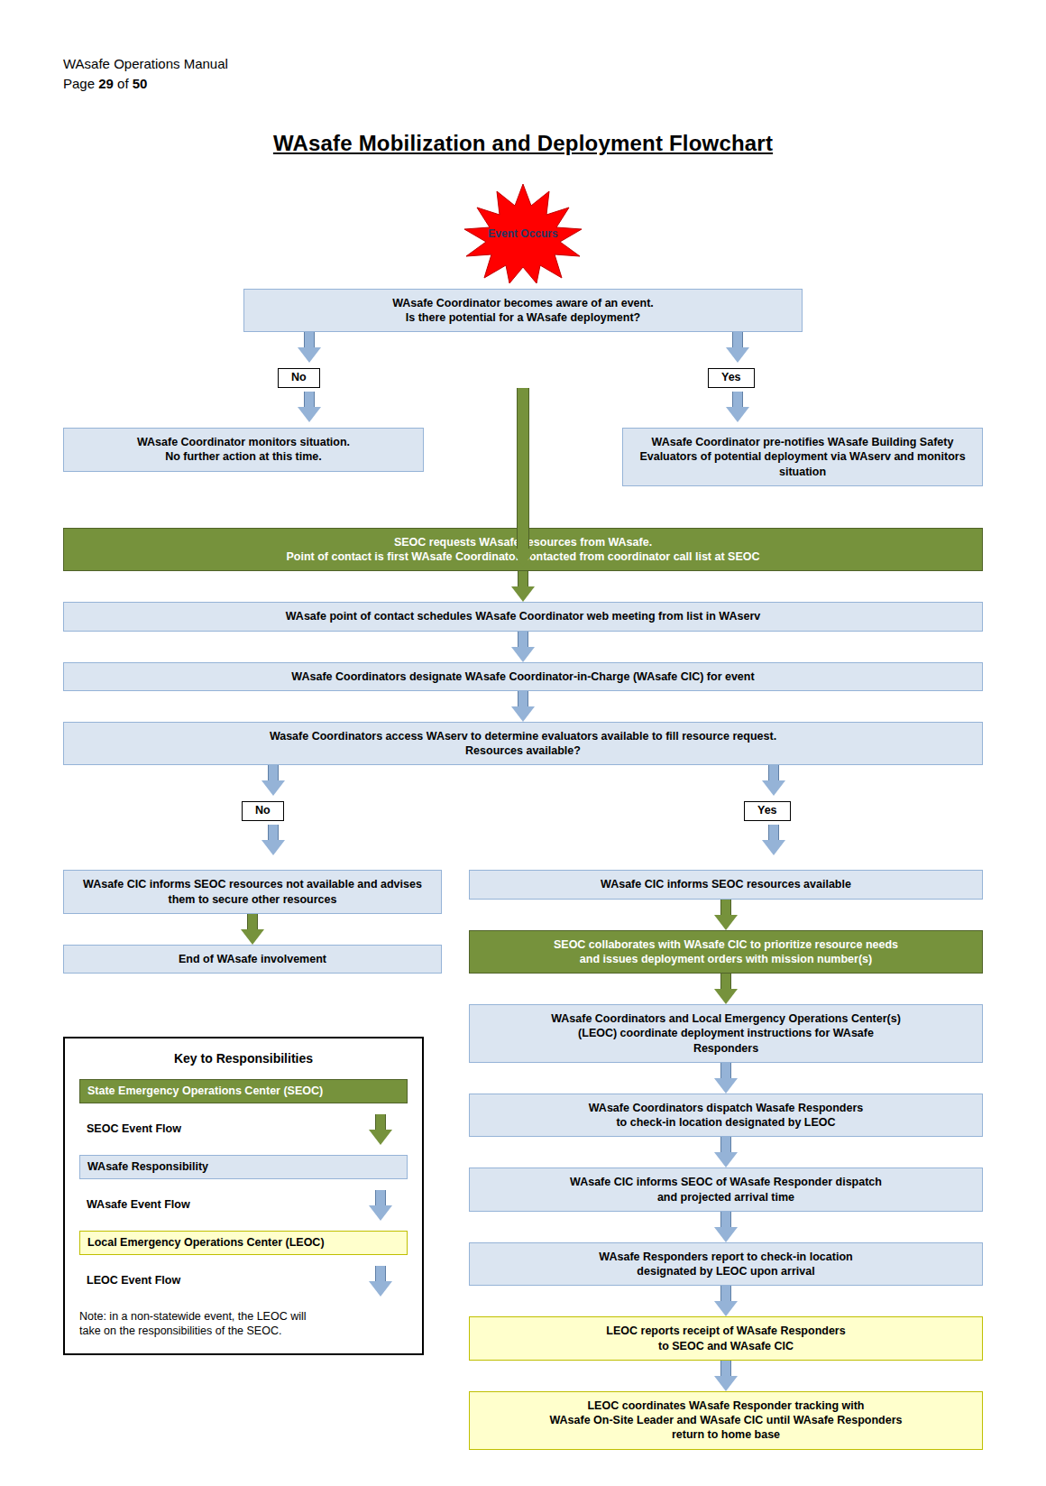WAsafe Operations Manual
Page 29 of 50
WAsafe Mobilization and Deployment Flowchart
Event Occurs
WAsafe Coordinator becomes aware of an event.
Is there potential for a WAsafe deployment?
No
Yes
WAsafe Coordinator monitors situation.
No further action at this time.
WAsafe Coordinator pre-notifies WAsafe Building Safety
Evaluators of potential deployment via WAserv and monitors
situation
SEOC requests WAsafe resources from WAsafe.
Point of contact is first WAsafe Coordinator contacted from coordinator call list at SEOC
WAsafe point of contact schedules WAsafe Coordinator web meeting from list in WAserv
WAsafe Coordinators designate WAsafe Coordinator-in-Charge (WAsafe CIC) for event
Wasafe Coordinators access WAserv to determine evaluators available to fill resource request.
Resources available?
No
Yes
WAsafe CIC informs SEOC resources not available and advises
them to secure other resources
End of WAsafe involvement
Key to Responsibilities
State Emergency Operations Center (SEOC)
SEOC Event Flow
WAsafe Responsibility
WAsafe Event Flow
Local Emergency Operations Center (LEOC)
LEOC Event Flow
Note: in a non-statewide event, the LEOC will
take on the responsibilities of the SEOC.
WAsafe CIC informs SEOC resources available
SEOC collaborates with WAsafe CIC to prioritize resource needs
and issues deployment orders with mission number(s)
WAsafe Coordinators and Local Emergency Operations Center(s)
(LEOC) coordinate deployment instructions for WAsafe
Responders
WAsafe Coordinators dispatch Wasafe Responders
to check-in location designated by LEOC
WAsafe CIC informs SEOC of WAsafe Responder dispatch
and projected arrival time
WAsafe Responders report to check-in location
designated by LEOC upon arrival
LEOC reports receipt of WAsafe Responders
to SEOC and WAsafe CIC
LEOC coordinates WAsafe Responder tracking with
WAsafe On-Site Leader and WAsafe CIC until WAsafe Responders
return to home base